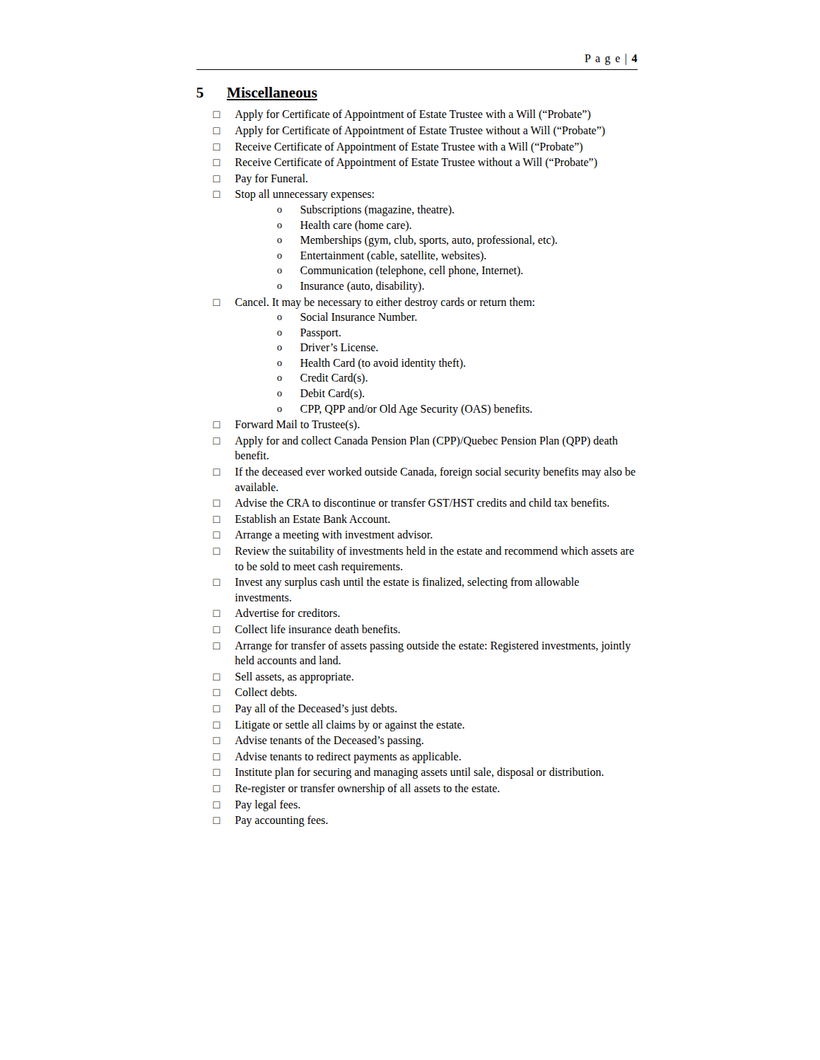P a g e | 4
5 Miscellaneous
Apply for Certificate of Appointment of Estate Trustee with a Will (“Probate”)
Apply for Certificate of Appointment of Estate Trustee without a Will (“Probate”)
Receive Certificate of Appointment of Estate Trustee with a Will (“Probate”)
Receive Certificate of Appointment of Estate Trustee without a Will (“Probate”)
Pay for Funeral.
Stop all unnecessary expenses:
Subscriptions (magazine, theatre).
Health care (home care).
Memberships (gym, club, sports, auto, professional, etc).
Entertainment (cable, satellite, websites).
Communication (telephone, cell phone, Internet).
Insurance (auto, disability).
Cancel. It may be necessary to either destroy cards or return them:
Social Insurance Number.
Passport.
Driver’s License.
Health Card (to avoid identity theft).
Credit Card(s).
Debit Card(s).
CPP, QPP and/or Old Age Security (OAS) benefits.
Forward Mail to Trustee(s).
Apply for and collect Canada Pension Plan (CPP)/Quebec Pension Plan (QPP) death benefit.
If the deceased ever worked outside Canada, foreign social security benefits may also be available.
Advise the CRA to discontinue or transfer GST/HST credits and child tax benefits.
Establish an Estate Bank Account.
Arrange a meeting with investment advisor.
Review the suitability of investments held in the estate and recommend which assets are to be sold to meet cash requirements.
Invest any surplus cash until the estate is finalized, selecting from allowable investments.
Advertise for creditors.
Collect life insurance death benefits.
Arrange for transfer of assets passing outside the estate: Registered investments, jointly held accounts and land.
Sell assets, as appropriate.
Collect debts.
Pay all of the Deceased’s just debts.
Litigate or settle all claims by or against the estate.
Advise tenants of the Deceased’s passing.
Advise tenants to redirect payments as applicable.
Institute plan for securing and managing assets until sale, disposal or distribution.
Re-register or transfer ownership of all assets to the estate.
Pay legal fees.
Pay accounting fees.